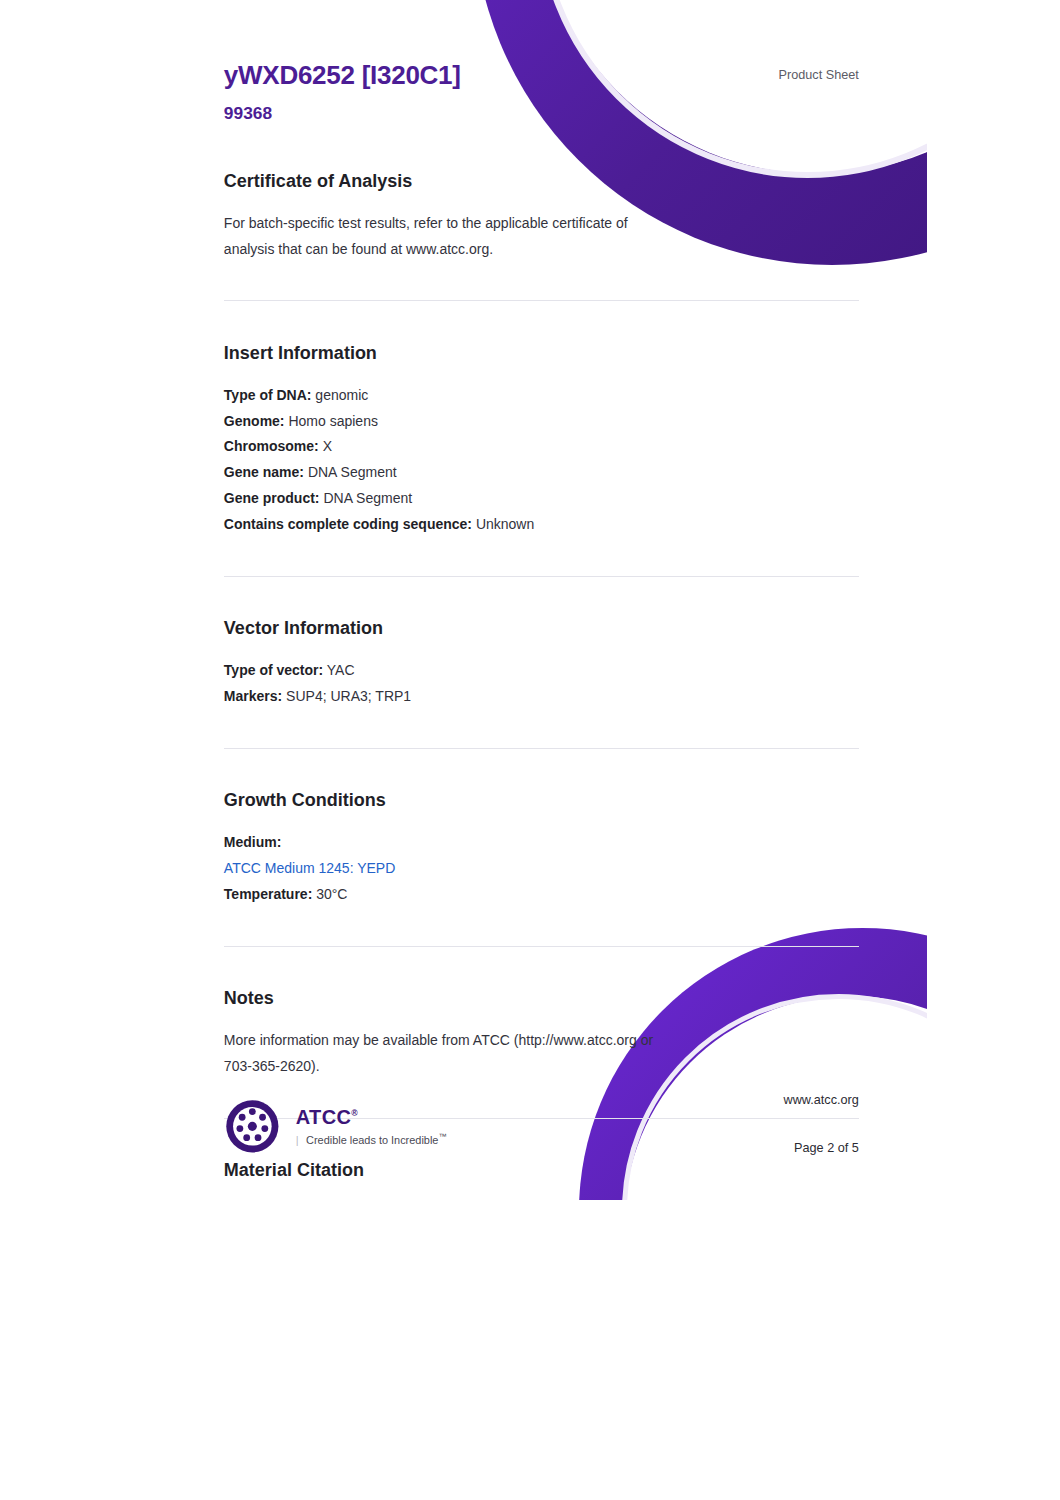yWXD6252 [I320C1]
99368
Product Sheet
Certificate of Analysis
For batch-specific test results, refer to the applicable certificate of analysis that can be found at www.atcc.org.
Insert Information
Type of DNA: genomic
Genome: Homo sapiens
Chromosome: X
Gene name: DNA Segment
Gene product: DNA Segment
Contains complete coding sequence: Unknown
Vector Information
Type of vector: YAC
Markers: SUP4; URA3; TRP1
Growth Conditions
Medium:
ATCC Medium 1245: YEPD
Temperature: 30°C
Notes
More information may be available from ATCC (http://www.atcc.org or 703-365-2620).
Material Citation
ATCC®
|Credible leads to Incredible™
www.atcc.org
Page 2 of 5